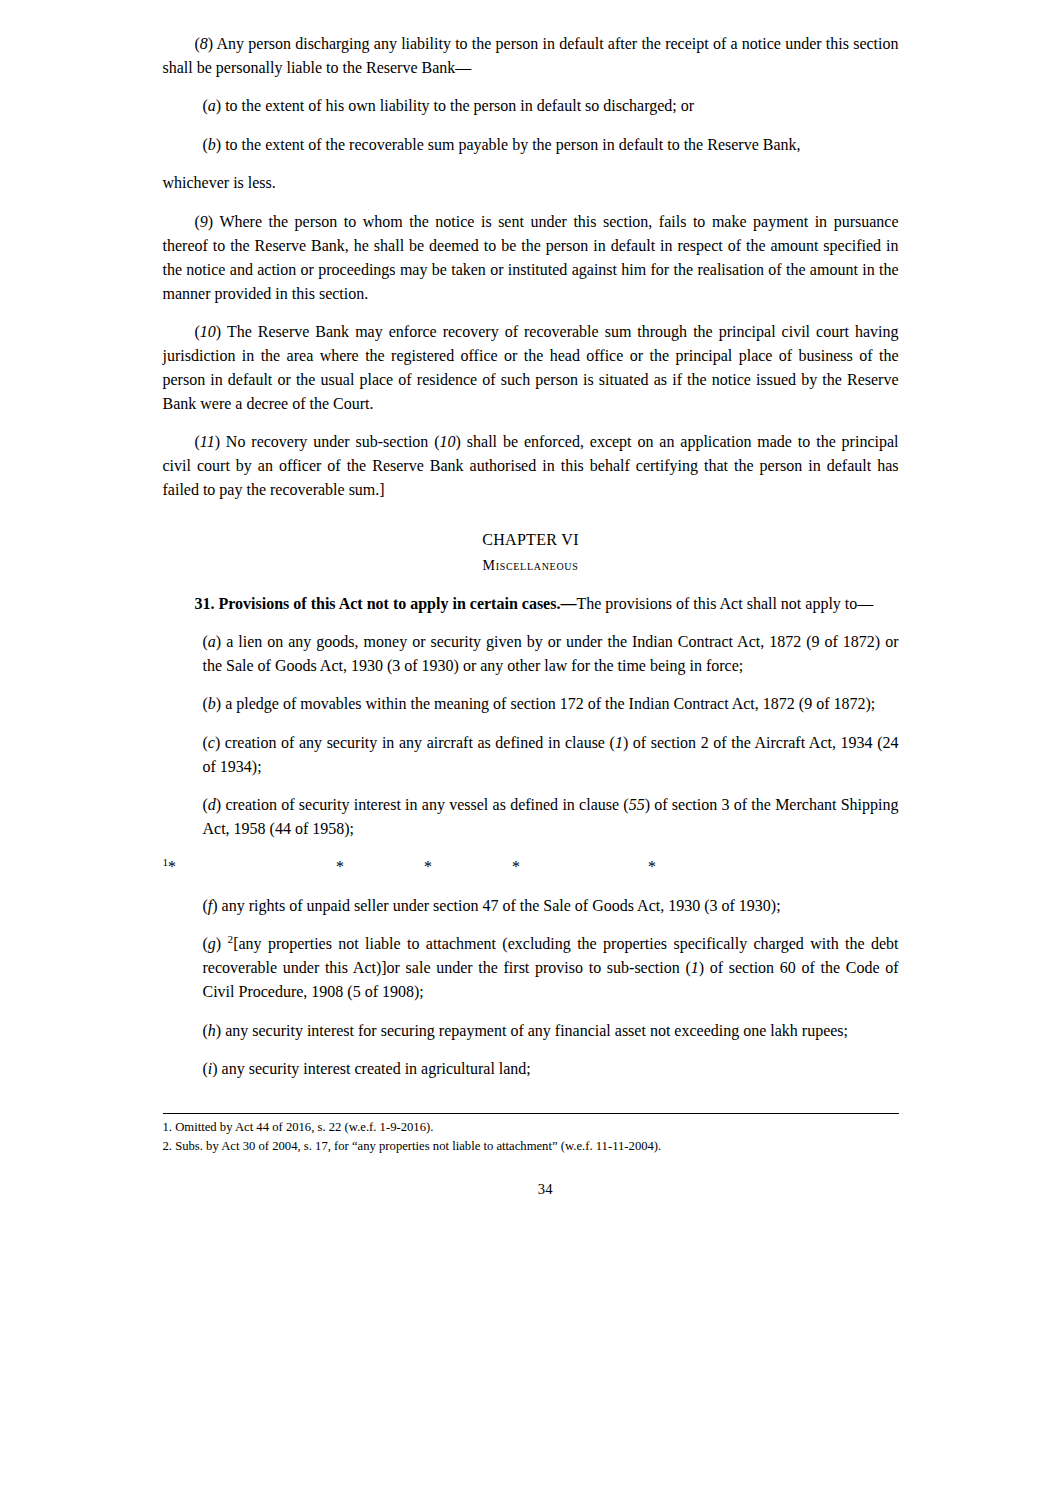(8) Any person discharging any liability to the person in default after the receipt of a notice under this section shall be personally liable to the Reserve Bank—
(a) to the extent of his own liability to the person in default so discharged; or
(b) to the extent of the recoverable sum payable by the person in default to the Reserve Bank,
whichever is less.
(9) Where the person to whom the notice is sent under this section, fails to make payment in pursuance thereof to the Reserve Bank, he shall be deemed to be the person in default in respect of the amount specified in the notice and action or proceedings may be taken or instituted against him for the realisation of the amount in the manner provided in this section.
(10) The Reserve Bank may enforce recovery of recoverable sum through the principal civil court having jurisdiction in the area where the registered office or the head office or the principal place of business of the person in default or the usual place of residence of such person is situated as if the notice issued by the Reserve Bank were a decree of the Court.
(11) No recovery under sub-section (10) shall be enforced, except on an application made to the principal civil court by an officer of the Reserve Bank authorised in this behalf certifying that the person in default has failed to pay the recoverable sum.]
CHAPTER VI
Miscellaneous
31. Provisions of this Act not to apply in certain cases.—The provisions of this Act shall not apply to—
(a) a lien on any goods, money or security given by or under the Indian Contract Act, 1872 (9 of 1872) or the Sale of Goods Act, 1930 (3 of 1930) or any other law for the time being in force;
(b) a pledge of movables within the meaning of section 172 of the Indian Contract Act, 1872 (9 of 1872);
(c) creation of any security in any aircraft as defined in clause (1) of section 2 of the Aircraft Act, 1934 (24 of 1934);
(d) creation of security interest in any vessel as defined in clause (55) of section 3 of the Merchant Shipping Act, 1958 (44 of 1958);
1* * * * *
(f) any rights of unpaid seller under section 47 of the Sale of Goods Act, 1930 (3 of 1930);
(g) 2[any properties not liable to attachment (excluding the properties specifically charged with the debt recoverable under this Act)]or sale under the first proviso to sub-section (1) of section 60 of the Code of Civil Procedure, 1908 (5 of 1908);
(h) any security interest for securing repayment of any financial asset not exceeding one lakh rupees;
(i) any security interest created in agricultural land;
1. Omitted by Act 44 of 2016, s. 22 (w.e.f. 1-9-2016).
2. Subs. by Act 30 of 2004, s. 17, for “any properties not liable to attachment” (w.e.f. 11-11-2004).
34